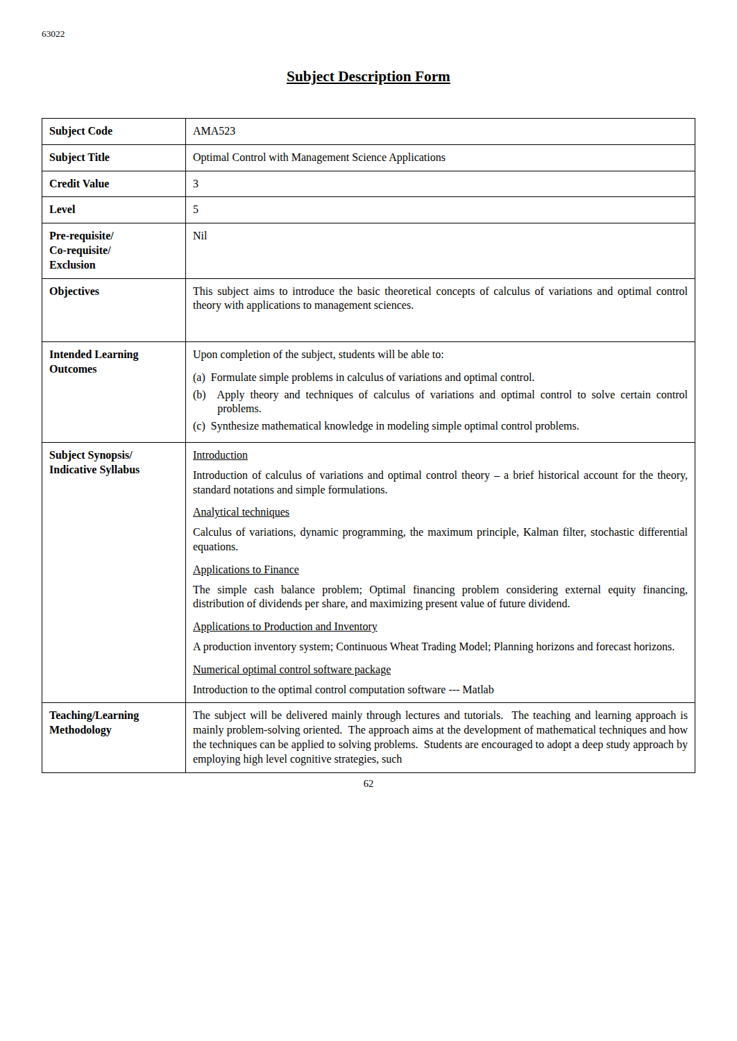63022
Subject Description Form
| Subject Code | AMA523 |
| Subject Title | Optimal Control with Management Science Applications |
| Credit Value | 3 |
| Level | 5 |
| Pre-requisite/ Co-requisite/ Exclusion | Nil |
| Objectives | This subject aims to introduce the basic theoretical concepts of calculus of variations and optimal control theory with applications to management sciences. |
| Intended Learning Outcomes | Upon completion of the subject, students will be able to: (a) Formulate simple problems in calculus of variations and optimal control. (b) Apply theory and techniques of calculus of variations and optimal control to solve certain control problems. (c) Synthesize mathematical knowledge in modeling simple optimal control problems. |
| Subject Synopsis/ Indicative Syllabus | Introduction Introduction of calculus of variations and optimal control theory – a brief historical account for the theory, standard notations and simple formulations. Analytical techniques Calculus of variations, dynamic programming, the maximum principle, Kalman filter, stochastic differential equations. Applications to Finance The simple cash balance problem; Optimal financing problem considering external equity financing, distribution of dividends per share, and maximizing present value of future dividend. Applications to Production and Inventory A production inventory system; Continuous Wheat Trading Model; Planning horizons and forecast horizons. Numerical optimal control software package Introduction to the optimal control computation software --- Matlab |
| Teaching/Learning Methodology | The subject will be delivered mainly through lectures and tutorials. The teaching and learning approach is mainly problem-solving oriented. The approach aims at the development of mathematical techniques and how the techniques can be applied to solving problems. Students are encouraged to adopt a deep study approach by employing high level cognitive strategies, such |
62